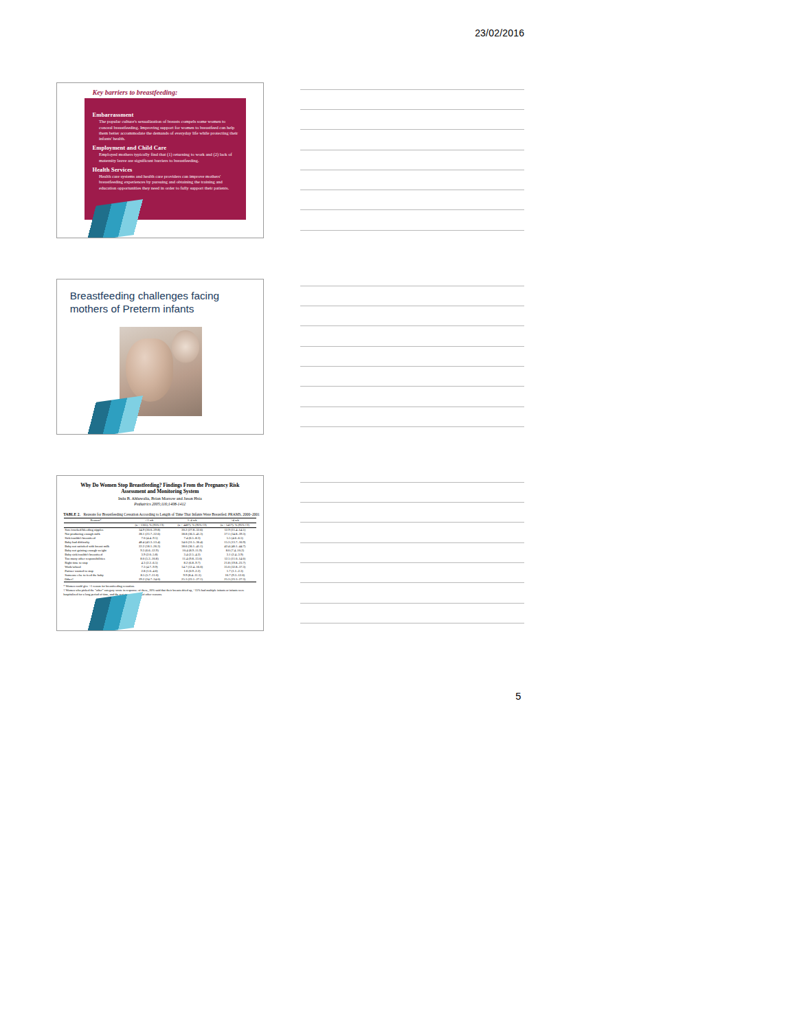23/02/2016
Key barriers to breastfeeding:
Embarrassment
The popular culture's sexualization of breasts compels some women to conceal breastfeeding. Improving support for women to breastfeed can help them better accommodate the demands of everyday life while protecting their infants' health.
Employment and Child Care
Employed mothers typically find that (1) returning to work and (2) lack of maternity leave are significant barriers to breastfeeding.
Health Services
Health care systems and health care providers can improve mothers' breastfeeding experiences by pursuing and obtaining the training and education opportunities they need in order to fully support their patients.
Breastfeeding challenges facing mothers of Preterm infants
Why Do Women Stop Breastfeeding? Findings From the Pregnancy Risk
Assessment and Monitoring System
Indu B. Ahluwalia, Brian Morrow and Jason Hsia
Pediatrics 2005;116;1408-1412
TABLE 2. Reasons for Breastfeeding Cessation According to Length of Time That Infants Were Breastfed: PRAMS, 2000–2001
| Reason* | <1 wk | 1–4 wk | >4 wk |
| --- | --- | --- | --- |
| | (n = 1105); % (95% CI) | (n = 4487); % (95% CI) | (n = 5417); % (95% CI) |
| Sore/cracked/bleeding nipples | 34.9 (30.0–39.8) | 30.2 (27.8–32.6) | 12.9 (11.4–14.5) |
| Not producing enough milk | 28.1 (23.7–32.6) | 38.8 (36.3–41.3) | 37.1 (34.8–39.3) |
| Sick/couldn't breastfeed | 7.0 (4.4–9.5) | 7.4 (6.5–8.3) | 5.5 (4.6–6.5) |
| Baby had difficulty | 48.4 (43.3–53.4) | 34.0 (31.5–36.4) | 15.3 (13.7–16.9) |
| Baby not satisfied with breast milk | 22.2 (18.1–26.3) | 38.6 (36.1–41.1) | 42.4 (40.1–44.7) |
| Baby not gaining enough weight | 9.3 (6.6–12.9) | 10.4 (8.9–11.9) | 8.0 (7.4–10.2) |
| Baby sick/couldn't breastfeed | 3.9 (2.0–5.8) | 3.4 (2.5–4.2) | 3.1 (2.4–3.9) |
| Too many other responsibilities | 8.0 (5.3–10.8) | 11.4 (9.8–13.0) | 12.5 (11.0–14.0) |
| Right time to stop | 4.3 (2.2–6.5) | 8.2 (6.8–9.7) | 21.8 (19.8–23.7) |
| Work/school | 7.3 (4.7–9.9) | 14.7 (12.4–16.0) | 35.0 (32.8–37.3) |
| Partner wanted to stop | 2.8 (1.0–4.6) | 1.6 (0.9–2.2) | 1.7 (1.1–2.3) |
| Someone else to feed the baby | 8.5 (5.7–11.0) | 9.9 (8.4–11.3) | 10.7 (9.3–12.0) |
| Other† | 29.2 (24.7–34.0) | 25.3 (23.1–27.1) | 25.3 (23.3–27.3) |
* Women could give >1 reason for breastfeeding cessation.
† Women who picked the "other" category wrote in response; of these, 20% said that their breasts dried up, ~15% had multiple infants or infants were hospitalized for a long period of time, and the rest gave a variety of other reasons.
5